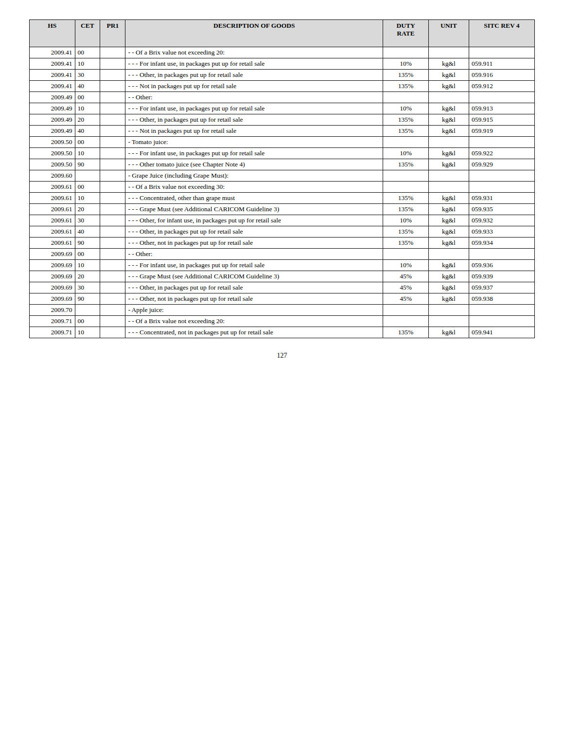| HS | CET | PR1 | DESCRIPTION OF GOODS | DUTY RATE | UNIT | SITC REV 4 |
| --- | --- | --- | --- | --- | --- | --- |
| 2009.41 | 00 | | - - Of a Brix value not exceeding 20: | | | |
| 2009.41 | 10 | | - - - For infant use, in packages put up for retail sale | 10% | kg&l | 059.911 |
| 2009.41 | 30 | | - - - Other, in packages put up for retail sale | 135% | kg&l | 059.916 |
| 2009.41 | 40 | | - - - Not in packages put up for retail sale | 135% | kg&l | 059.912 |
| 2009.49 | 00 | | - - Other: | | | |
| 2009.49 | 10 | | - - - For infant use, in packages put up for retail sale | 10% | kg&l | 059.913 |
| 2009.49 | 20 | | - - - Other, in packages put up for retail sale | 135% | kg&l | 059.915 |
| 2009.49 | 40 | | - - - Not in packages put up for retail sale | 135% | kg&l | 059.919 |
| 2009.50 | 00 | | - Tomato juice: | | | |
| 2009.50 | 10 | | - - - For infant use, in packages put up for retail sale | 10% | kg&l | 059.922 |
| 2009.50 | 90 | | - - - Other tomato juice (see Chapter Note 4) | 135% | kg&l | 059.929 |
| 2009.60 | | | - Grape Juice (including Grape Must): | | | |
| 2009.61 | 00 | | - - Of a Brix value not exceeding 30: | | | |
| 2009.61 | 10 | | - - - Concentrated, other than grape must | 135% | kg&l | 059.931 |
| 2009.61 | 20 | | - - - Grape Must (see Additional CARICOM Guideline 3) | 135% | kg&l | 059.935 |
| 2009.61 | 30 | | - - - Other, for infant use, in packages put up for retail sale | 10% | kg&l | 059.932 |
| 2009.61 | 40 | | - - - Other, in packages put up for retail sale | 135% | kg&l | 059.933 |
| 2009.61 | 90 | | - - - Other, not in packages put up for retail sale | 135% | kg&l | 059.934 |
| 2009.69 | 00 | | - - Other: | | | |
| 2009.69 | 10 | | - - - For infant use, in packages put up for retail sale | 10% | kg&l | 059.936 |
| 2009.69 | 20 | | - - - Grape Must (see Additional CARICOM Guideline 3) | 45% | kg&l | 059.939 |
| 2009.69 | 30 | | - - - Other, in packages put up for retail sale | 45% | kg&l | 059.937 |
| 2009.69 | 90 | | - - - Other, not in packages put up for retail sale | 45% | kg&l | 059.938 |
| 2009.70 | | | - Apple juice: | | | |
| 2009.71 | 00 | | - - Of a Brix value not exceeding 20: | | | |
| 2009.71 | 10 | | - - - Concentrated, not in packages put up for retail sale | 135% | kg&l | 059.941 |
127